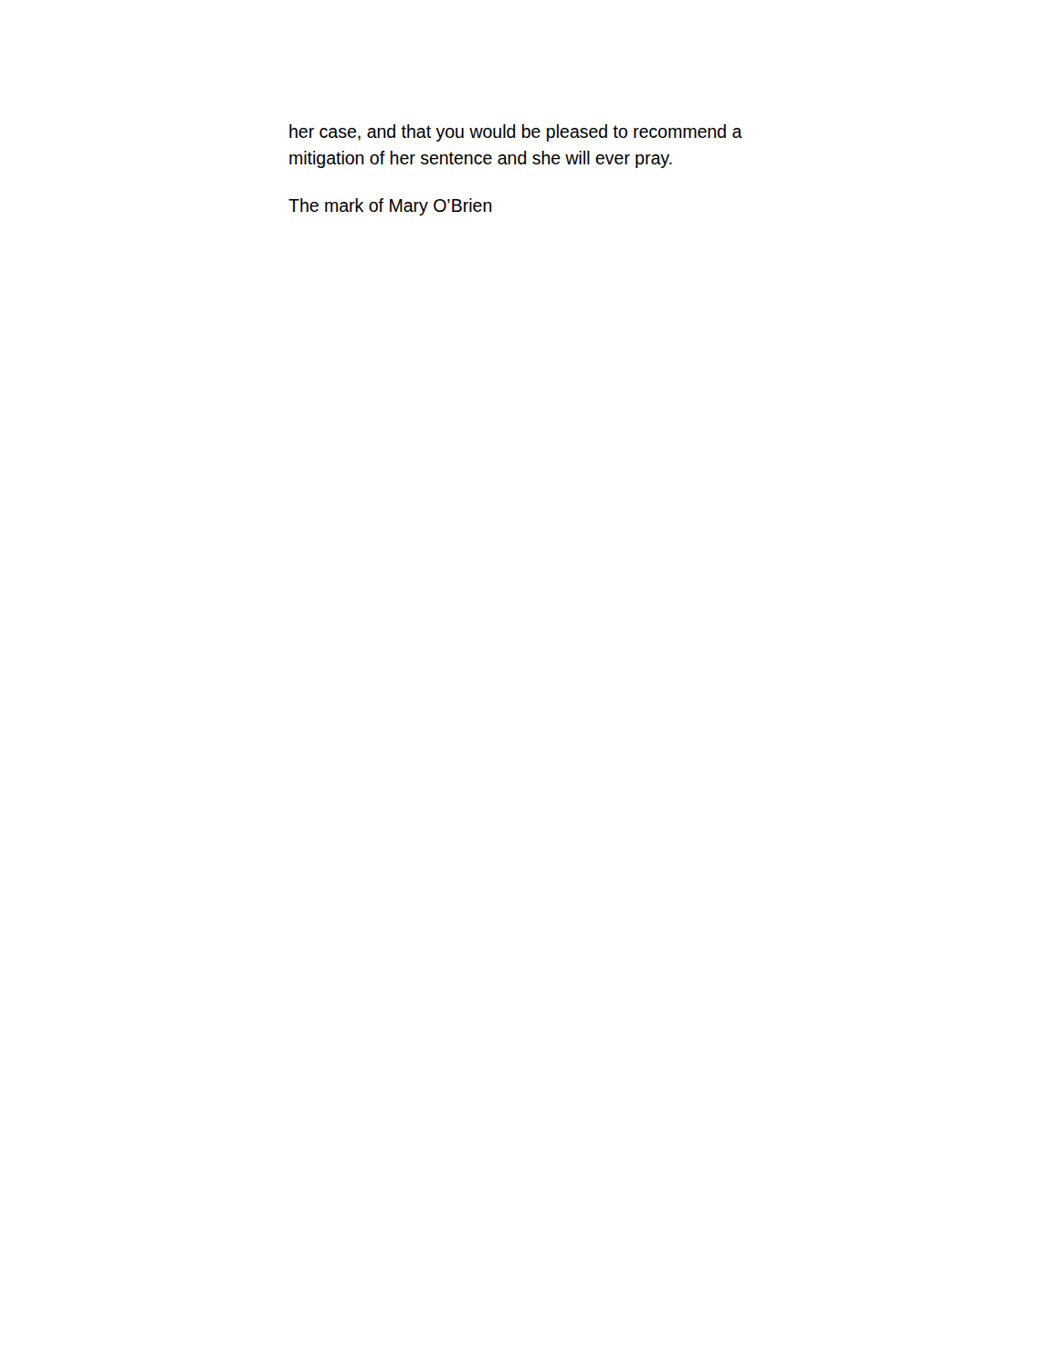her case, and that you would be pleased to recommend a mitigation of her sentence and she will ever pray.
The mark of Mary O’Brien